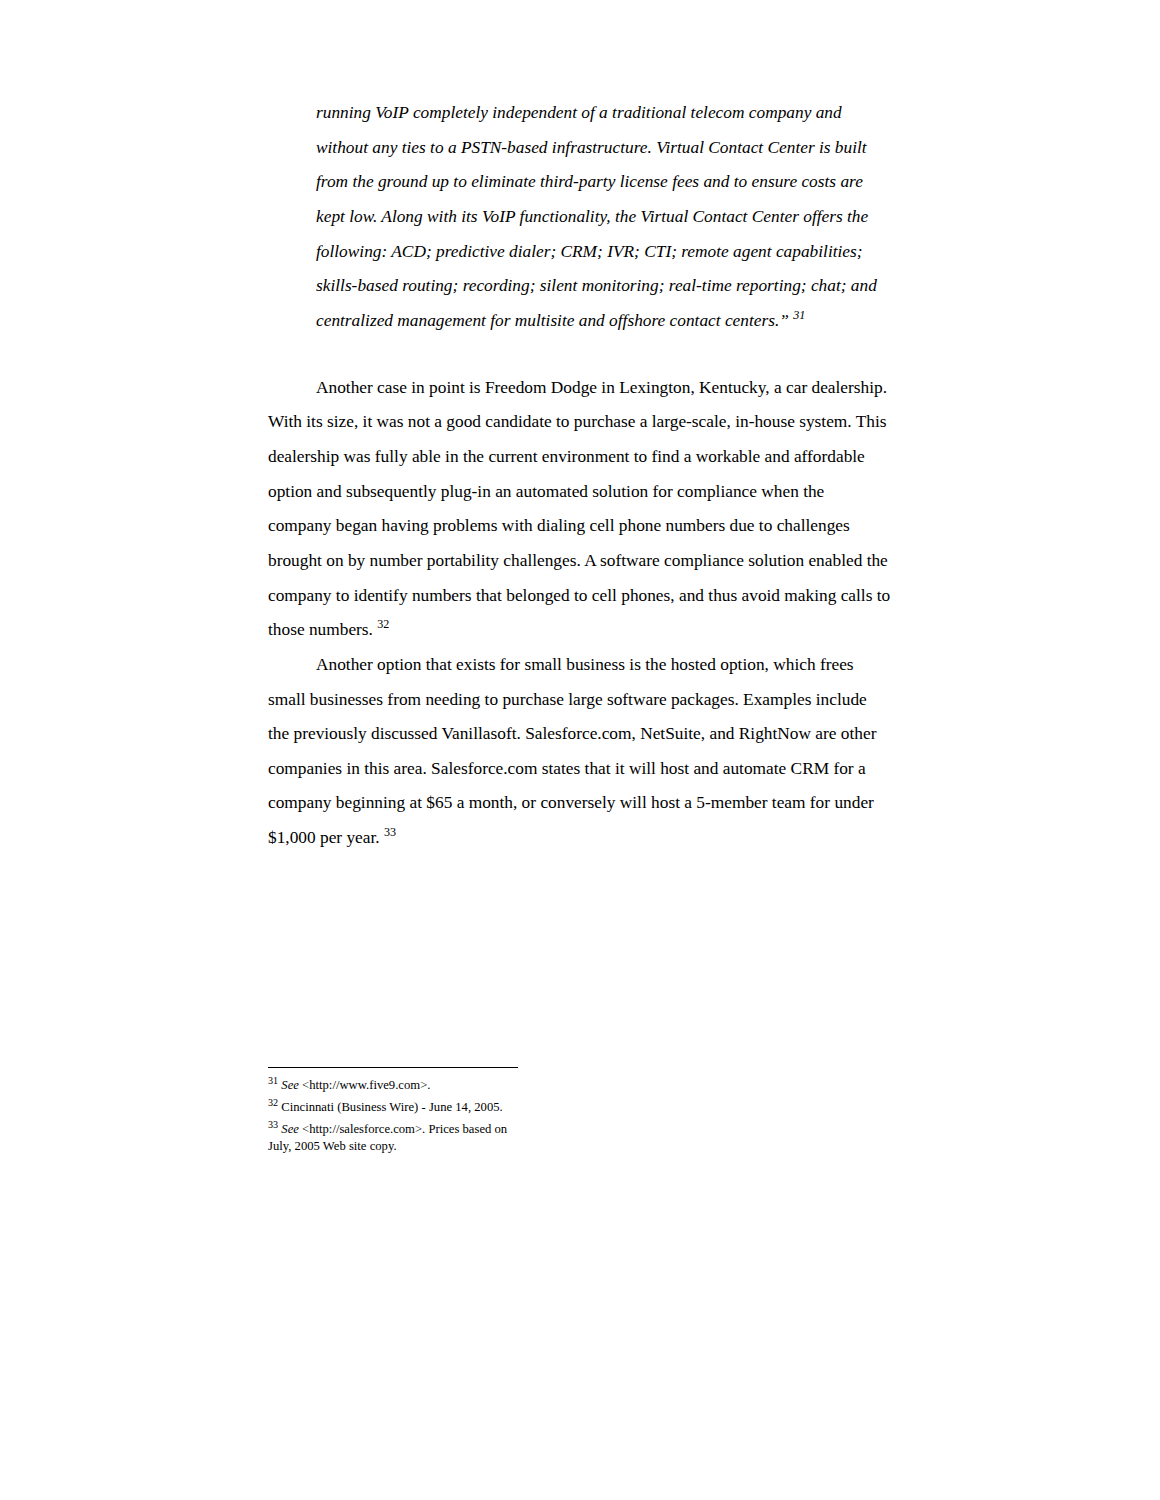running VoIP completely independent of a traditional telecom company and without any ties to a PSTN-based infrastructure. Virtual Contact Center is built from the ground up to eliminate third-party license fees and to ensure costs are kept low. Along with its VoIP functionality, the Virtual Contact Center offers the following: ACD; predictive dialer; CRM; IVR; CTI; remote agent capabilities; skills-based routing; recording; silent monitoring; real-time reporting; chat; and centralized management for multisite and offshore contact centers.” 31
Another case in point is Freedom Dodge in Lexington, Kentucky, a car dealership. With its size, it was not a good candidate to purchase a large-scale, in-house system. This dealership was fully able in the current environment to find a workable and affordable option and subsequently plug-in an automated solution for compliance when the company began having problems with dialing cell phone numbers due to challenges brought on by number portability challenges. A software compliance solution enabled the company to identify numbers that belonged to cell phones, and thus avoid making calls to those numbers. 32
Another option that exists for small business is the hosted option, which frees small businesses from needing to purchase large software packages. Examples include the previously discussed Vanillasoft. Salesforce.com, NetSuite, and RightNow are other companies in this area. Salesforce.com states that it will host and automate CRM for a company beginning at $65 a month, or conversely will host a 5-member team for under $1,000 per year. 33
31 See <http://www.five9.com>.
32 Cincinnati (Business Wire) - June 14, 2005.
33 See <http://salesforce.com>. Prices based on July, 2005 Web site copy.